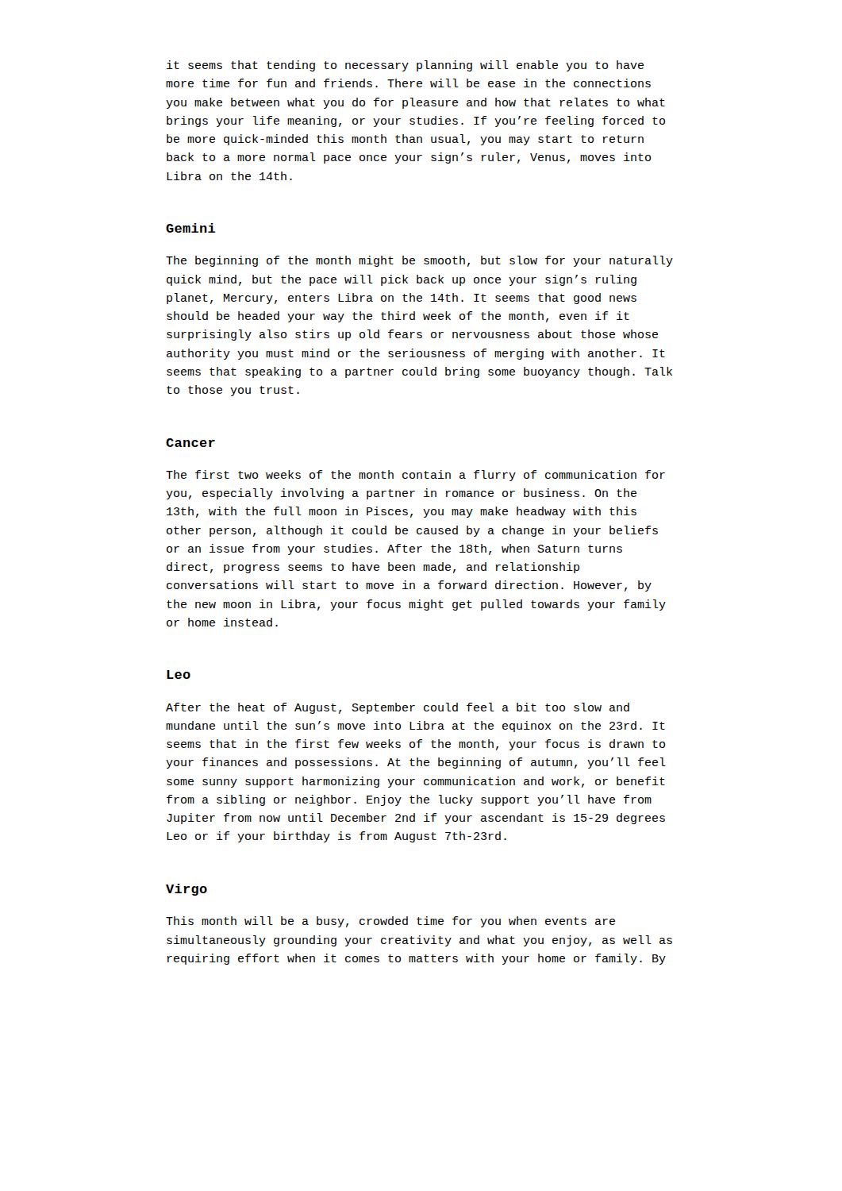it seems that tending to necessary planning will enable you to have more time for fun and friends. There will be ease in the connections you make between what you do for pleasure and how that relates to what brings your life meaning, or your studies. If you’re feeling forced to be more quick-minded this month than usual, you may start to return back to a more normal pace once your sign’s ruler, Venus, moves into Libra on the 14th.
Gemini
The beginning of the month might be smooth, but slow for your naturally quick mind, but the pace will pick back up once your sign’s ruling planet, Mercury, enters Libra on the 14th. It seems that good news should be headed your way the third week of the month, even if it surprisingly also stirs up old fears or nervousness about those whose authority you must mind or the seriousness of merging with another. It seems that speaking to a partner could bring some buoyancy though. Talk to those you trust.
Cancer
The first two weeks of the month contain a flurry of communication for you, especially involving a partner in romance or business. On the 13th, with the full moon in Pisces, you may make headway with this other person, although it could be caused by a change in your beliefs or an issue from your studies. After the 18th, when Saturn turns direct, progress seems to have been made, and relationship conversations will start to move in a forward direction. However, by the new moon in Libra, your focus might get pulled towards your family or home instead.
Leo
After the heat of August, September could feel a bit too slow and mundane until the sun’s move into Libra at the equinox on the 23rd. It seems that in the first few weeks of the month, your focus is drawn to your finances and possessions. At the beginning of autumn, you’ll feel some sunny support harmonizing your communication and work, or benefit from a sibling or neighbor. Enjoy the lucky support you’ll have from Jupiter from now until December 2nd if your ascendant is 15-29 degrees Leo or if your birthday is from August 7th-23rd.
Virgo
This month will be a busy, crowded time for you when events are simultaneously grounding your creativity and what you enjoy, as well as requiring effort when it comes to matters with your home or family. By